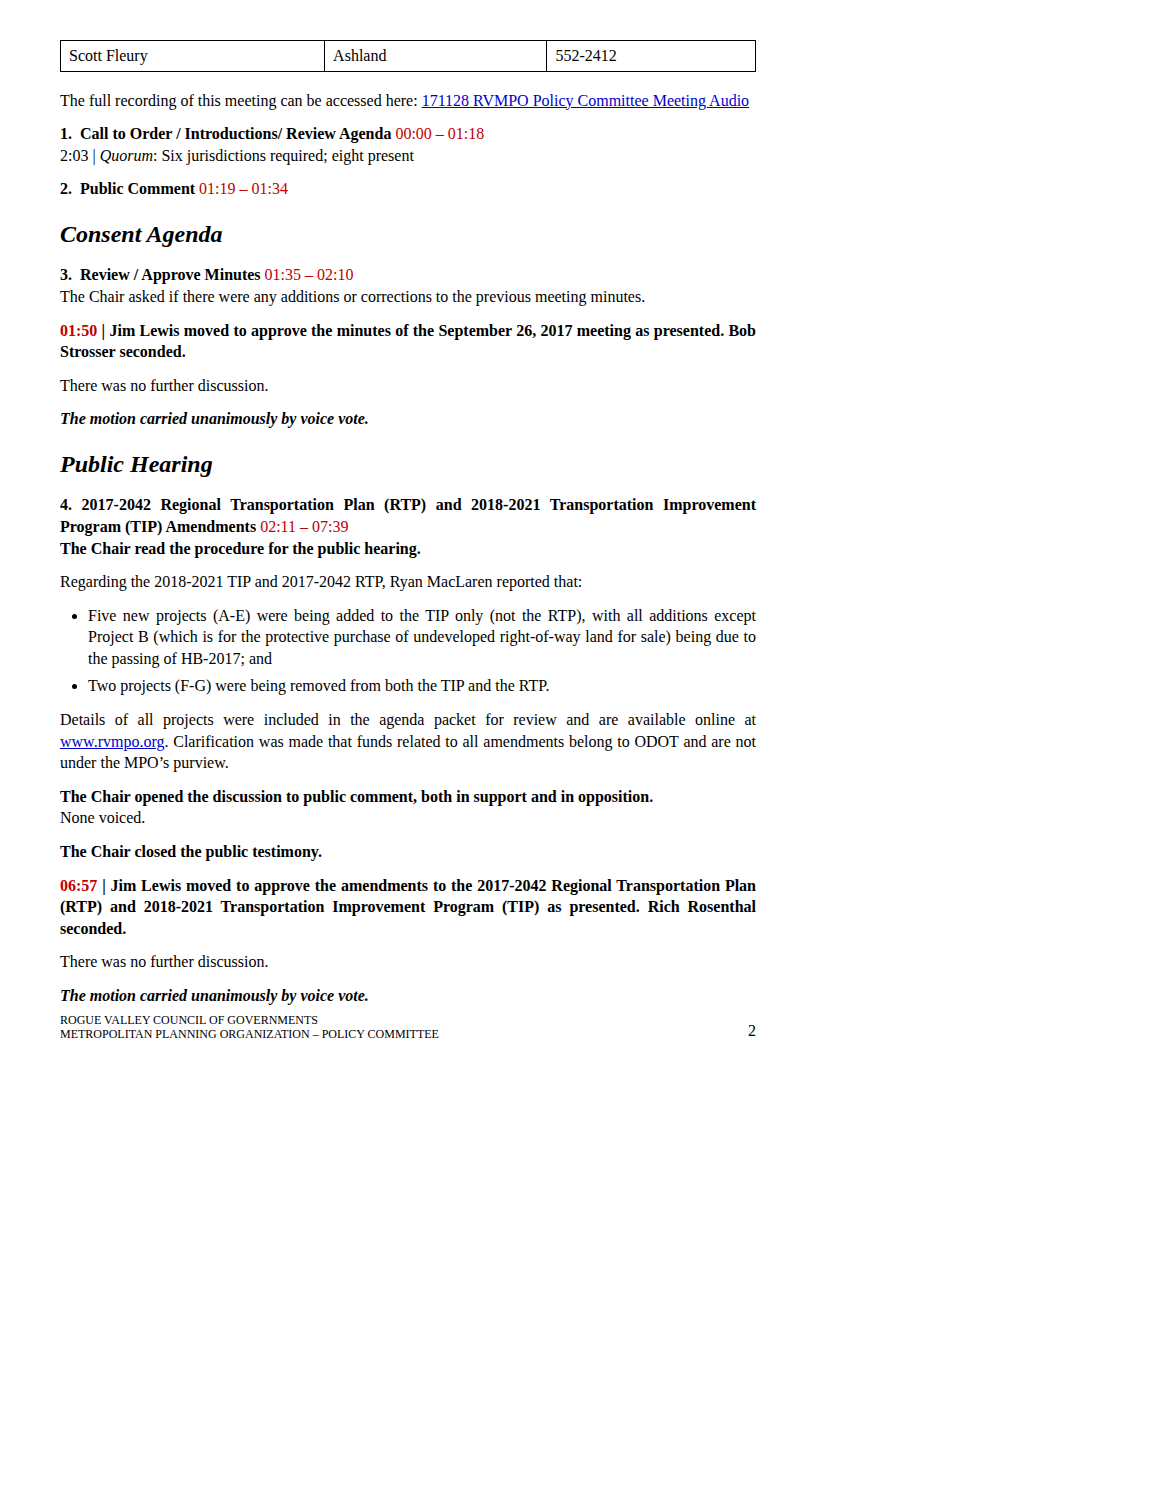| Scott Fleury | Ashland | 552-2412 |
The full recording of this meeting can be accessed here: 171128 RVMPO Policy Committee Meeting Audio
1. Call to Order / Introductions/ Review Agenda 00:00 – 01:18
2:03 | Quorum: Six jurisdictions required; eight present
2. Public Comment 01:19 – 01:34
Consent Agenda
3. Review / Approve Minutes 01:35 – 02:10
The Chair asked if there were any additions or corrections to the previous meeting minutes.
01:50 | Jim Lewis moved to approve the minutes of the September 26, 2017 meeting as presented. Bob Strosser seconded.
There was no further discussion.
The motion carried unanimously by voice vote.
Public Hearing
4. 2017-2042 Regional Transportation Plan (RTP) and 2018-2021 Transportation Improvement Program (TIP) Amendments 02:11 – 07:39
The Chair read the procedure for the public hearing.
Regarding the 2018-2021 TIP and 2017-2042 RTP, Ryan MacLaren reported that:
Five new projects (A-E) were being added to the TIP only (not the RTP), with all additions except Project B (which is for the protective purchase of undeveloped right-of-way land for sale) being due to the passing of HB-2017; and
Two projects (F-G) were being removed from both the TIP and the RTP.
Details of all projects were included in the agenda packet for review and are available online at www.rvmpo.org. Clarification was made that funds related to all amendments belong to ODOT and are not under the MPO’s purview.
The Chair opened the discussion to public comment, both in support and in opposition.
None voiced.
The Chair closed the public testimony.
06:57 | Jim Lewis moved to approve the amendments to the 2017-2042 Regional Transportation Plan (RTP) and 2018-2021 Transportation Improvement Program (TIP) as presented. Rich Rosenthal seconded.
There was no further discussion.
The motion carried unanimously by voice vote.
Rogue Valley Council of Governments
Metropolitan Planning Organization – Policy Committee
2